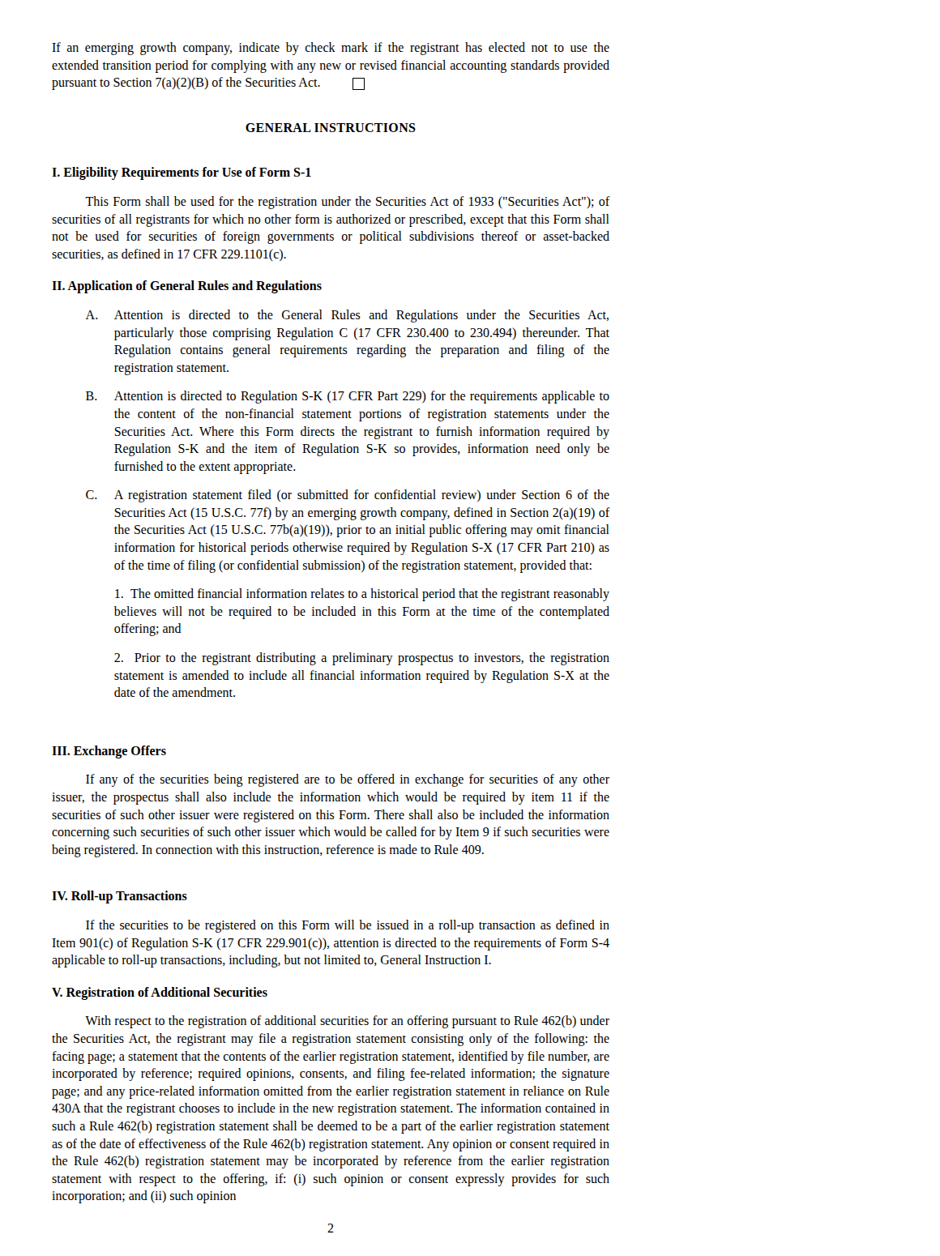If an emerging growth company, indicate by check mark if the registrant has elected not to use the extended transition period for complying with any new or revised financial accounting standards provided pursuant to Section 7(a)(2)(B) of the Securities Act.
GENERAL INSTRUCTIONS
I. Eligibility Requirements for Use of Form S-1
This Form shall be used for the registration under the Securities Act of 1933 ("Securities Act"); of securities of all registrants for which no other form is authorized or prescribed, except that this Form shall not be used for securities of foreign governments or political subdivisions thereof or asset-backed securities, as defined in 17 CFR 229.1101(c).
II. Application of General Rules and Regulations
A.
Attention is directed to the General Rules and Regulations under the Securities Act, particularly those comprising Regulation C (17 CFR 230.400 to 230.494) thereunder. That Regulation contains general requirements regarding the preparation and filing of the registration statement.
B.
Attention is directed to Regulation S-K (17 CFR Part 229) for the requirements applicable to the content of the non-financial statement portions of registration statements under the Securities Act. Where this Form directs the registrant to furnish information required by Regulation S-K and the item of Regulation S-K so provides, information need only be furnished to the extent appropriate.
C.
A registration statement filed (or submitted for confidential review) under Section 6 of the Securities Act (15 U.S.C. 77f) by an emerging growth company, defined in Section 2(a)(19) of the Securities Act (15 U.S.C. 77b(a)(19)), prior to an initial public offering may omit financial information for historical periods otherwise required by Regulation S-X (17 CFR Part 210) as of the time of filing (or confidential submission) of the registration statement, provided that:
1. The omitted financial information relates to a historical period that the registrant reasonably believes will not be required to be included in this Form at the time of the contemplated offering; and
2. Prior to the registrant distributing a preliminary prospectus to investors, the registration statement is amended to include all financial information required by Regulation S-X at the date of the amendment.
III. Exchange Offers
If any of the securities being registered are to be offered in exchange for securities of any other issuer, the prospectus shall also include the information which would be required by item 11 if the securities of such other issuer were registered on this Form. There shall also be included the information concerning such securities of such other issuer which would be called for by Item 9 if such securities were being registered. In connection with this instruction, reference is made to Rule 409.
IV. Roll-up Transactions
If the securities to be registered on this Form will be issued in a roll-up transaction as defined in Item 901(c) of Regulation S-K (17 CFR 229.901(c)), attention is directed to the requirements of Form S-4 applicable to roll-up transactions, including, but not limited to, General Instruction I.
V. Registration of Additional Securities
With respect to the registration of additional securities for an offering pursuant to Rule 462(b) under the Securities Act, the registrant may file a registration statement consisting only of the following: the facing page; a statement that the contents of the earlier registration statement, identified by file number, are incorporated by reference; required opinions, consents, and filing fee-related information; the signature page; and any price-related information omitted from the earlier registration statement in reliance on Rule 430A that the registrant chooses to include in the new registration statement. The information contained in such a Rule 462(b) registration statement shall be deemed to be a part of the earlier registration statement as of the date of effectiveness of the Rule 462(b) registration statement. Any opinion or consent required in the Rule 462(b) registration statement may be incorporated by reference from the earlier registration statement with respect to the offering, if: (i) such opinion or consent expressly provides for such incorporation; and (ii) such opinion
2